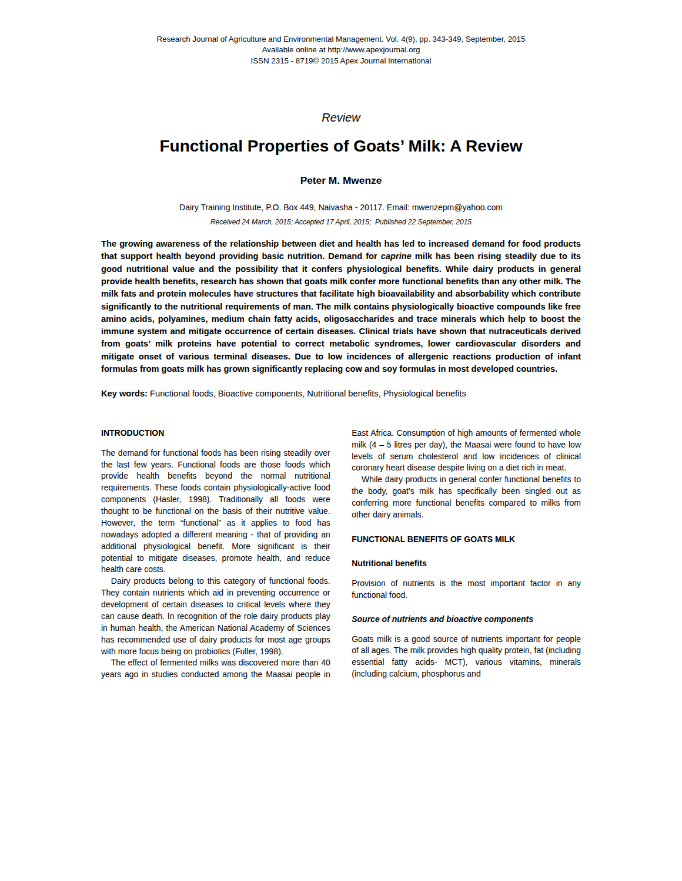Research Journal of Agriculture and Environmental Management. Vol. 4(9), pp. 343-349, September, 2015
Available online at http://www.apexjournal.org
ISSN 2315 - 8719© 2015 Apex Journal International
Review
Functional Properties of Goats’ Milk: A Review
Peter M. Mwenze
Dairy Training Institute, P.O. Box 449, Naivasha - 20117. Email: mwenzepm@yahoo.com
Received 24 March, 2015; Accepted 17 April, 2015; Published 22 September, 2015
The growing awareness of the relationship between diet and health has led to increased demand for food products that support health beyond providing basic nutrition. Demand for caprine milk has been rising steadily due to its good nutritional value and the possibility that it confers physiological benefits. While dairy products in general provide health benefits, research has shown that goats milk confer more functional benefits than any other milk. The milk fats and protein molecules have structures that facilitate high bioavailability and absorbability which contribute significantly to the nutritional requirements of man. The milk contains physiologically bioactive compounds like free amino acids, polyamines, medium chain fatty acids, oligosaccharides and trace minerals which help to boost the immune system and mitigate occurrence of certain diseases. Clinical trials have shown that nutraceuticals derived from goats’ milk proteins have potential to correct metabolic syndromes, lower cardiovascular disorders and mitigate onset of various terminal diseases. Due to low incidences of allergenic reactions production of infant formulas from goats milk has grown significantly replacing cow and soy formulas in most developed countries.
Key words: Functional foods, Bioactive components, Nutritional benefits, Physiological benefits
INTRODUCTION
The demand for functional foods has been rising steadily over the last few years. Functional foods are those foods which provide health benefits beyond the normal nutritional requirements. These foods contain physiologically-active food components (Hasler, 1998). Traditionally all foods were thought to be functional on the basis of their nutritive value. However, the term “functional” as it applies to food has nowadays adopted a different meaning - that of providing an additional physiological benefit. More significant is their potential to mitigate diseases, promote health, and reduce health care costs.
Dairy products belong to this category of functional foods. They contain nutrients which aid in preventing occurrence or development of certain diseases to critical levels where they can cause death. In recognition of the role dairy products play in human health, the American National Academy of Sciences has recommended use of dairy products for most age groups with more focus being on probiotics (Fuller, 1998).
The effect of fermented milks was discovered more than 40 years ago in studies conducted among the Maasai people in East Africa. Consumption of high amounts of fermented whole milk (4 – 5 litres per day), the Maasai were found to have low levels of serum cholesterol and low incidences of clinical coronary heart disease despite living on a diet rich in meat.
While dairy products in general confer functional benefits to the body, goat’s milk has specifically been singled out as conferring more functional benefits compared to milks from other dairy animals.
FUNCTIONAL BENEFITS OF GOATS MILK
Nutritional benefits
Provision of nutrients is the most important factor in any functional food.
Source of nutrients and bioactive components
Goats milk is a good source of nutrients important for people of all ages. The milk provides high quality protein, fat (including essential fatty acids- MCT), various vitamins, minerals (including calcium, phosphorus and